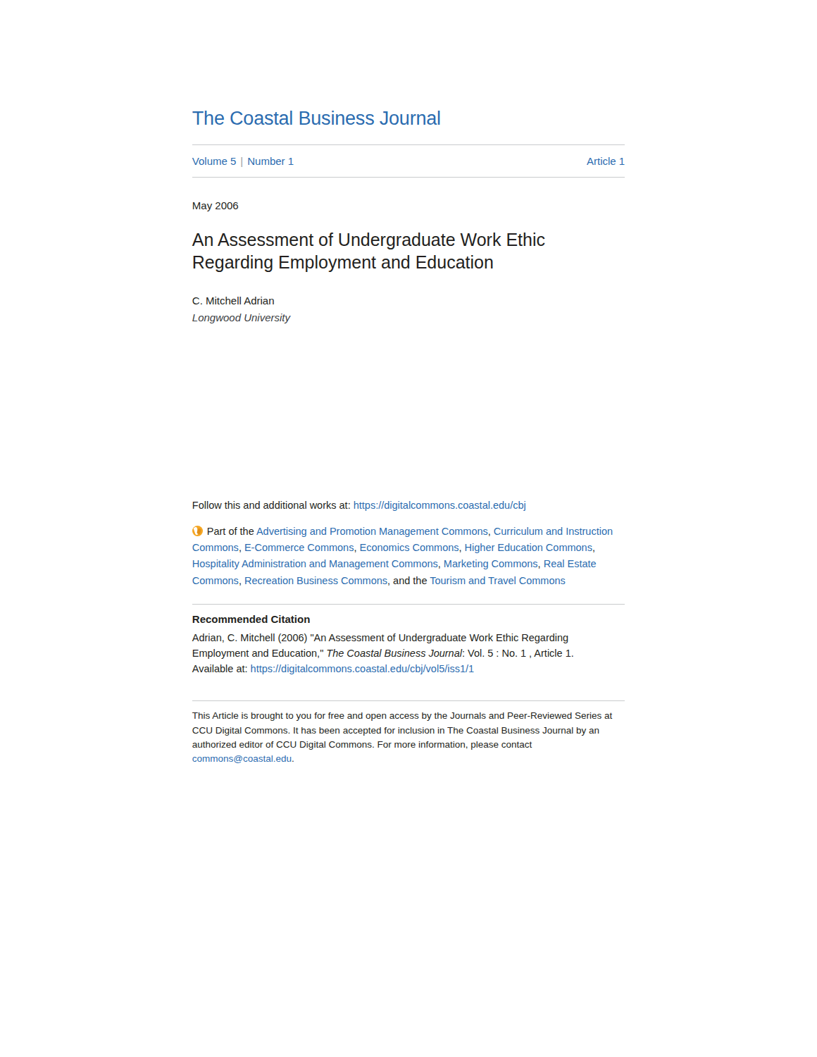The Coastal Business Journal
Volume 5|Number 1
Article 1
May 2006
An Assessment of Undergraduate Work Ethic Regarding Employment and Education
C. Mitchell Adrian
Longwood University
Follow this and additional works at: https://digitalcommons.coastal.edu/cbj
Part of the Advertising and Promotion Management Commons, Curriculum and Instruction Commons, E-Commerce Commons, Economics Commons, Higher Education Commons, Hospitality Administration and Management Commons, Marketing Commons, Real Estate Commons, Recreation Business Commons, and the Tourism and Travel Commons
Recommended Citation
Adrian, C. Mitchell (2006) "An Assessment of Undergraduate Work Ethic Regarding Employment and Education," The Coastal Business Journal: Vol. 5 : No. 1 , Article 1.
Available at: https://digitalcommons.coastal.edu/cbj/vol5/iss1/1
This Article is brought to you for free and open access by the Journals and Peer-Reviewed Series at CCU Digital Commons. It has been accepted for inclusion in The Coastal Business Journal by an authorized editor of CCU Digital Commons. For more information, please contact commons@coastal.edu.